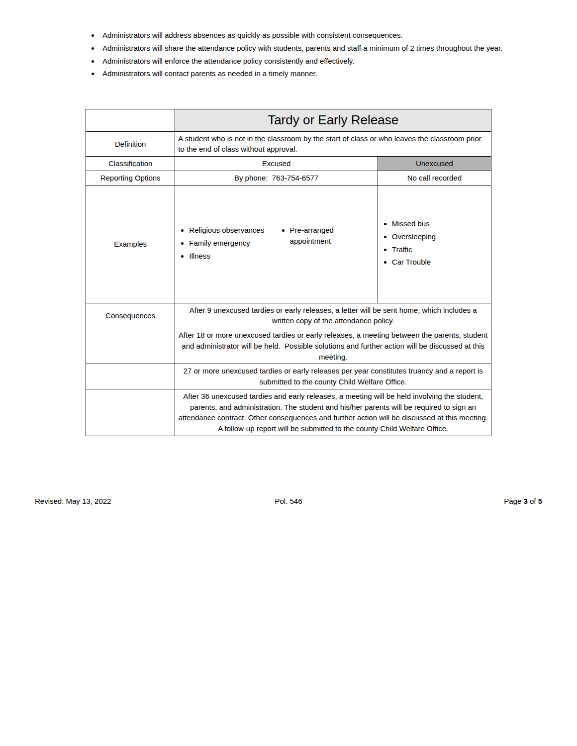Administrators will address absences as quickly as possible with consistent consequences.
Administrators will share the attendance policy with students, parents and staff a minimum of 2 times throughout the year.
Administrators will enforce the attendance policy consistently and effectively.
Administrators will contact parents as needed in a timely manner.
| | Tardy or Early Release |
| Definition | A student who is not in the classroom by the start of class or who leaves the classroom prior to the end of class without approval. |
| Classification | Excused | Unexcused |
| Reporting Options | By phone: 763-754-6577 | No call recorded |
| Examples | Religious observances Family emergency Illness Pre-arranged appointment | Missed bus Oversleeping Traffic Car Trouble |
| Consequences | After 9 unexcused tardies or early releases, a letter will be sent home, which includes a written copy of the attendance policy. |
| | After 18 or more unexcused tardies or early releases, a meeting between the parents, student and administrator will be held. Possible solutions and further action will be discussed at this meeting. |
| | 27 or more unexcused tardies or early releases per year constitutes truancy and a report is submitted to the county Child Welfare Office. |
| | After 36 unexcused tardies and early releases, a meeting will be held involving the student, parents, and administration. The student and his/her parents will be required to sign an attendance contract. Other consequences and further action will be discussed at this meeting. A follow-up report will be submitted to the county Child Welfare Office. |
Revised: May 13, 2022
Pol. 546
Page 3 of 5